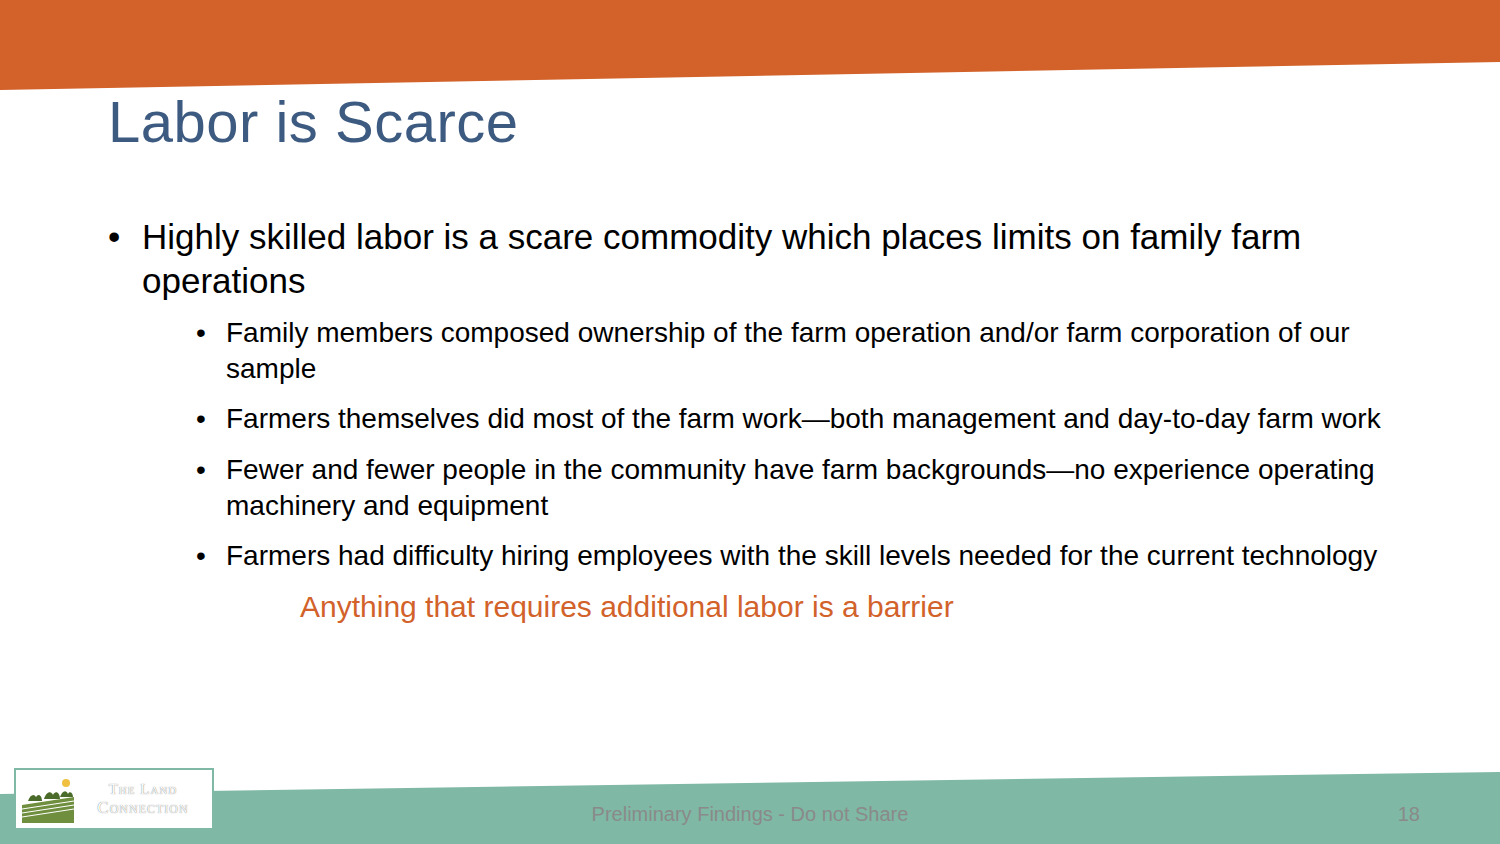Labor is Scarce
Highly skilled labor is a scare commodity which places limits on family farm operations
Family members composed ownership of the farm operation and/or farm corporation of our sample
Farmers themselves did most of the farm work—both management and day-to-day farm work
Fewer and fewer people in the community have farm backgrounds—no experience operating machinery and equipment
Farmers had difficulty hiring employees with the skill levels needed for the current technology
Anything that requires additional labor is a barrier
Preliminary Findings - Do not Share
18
The Land Connection